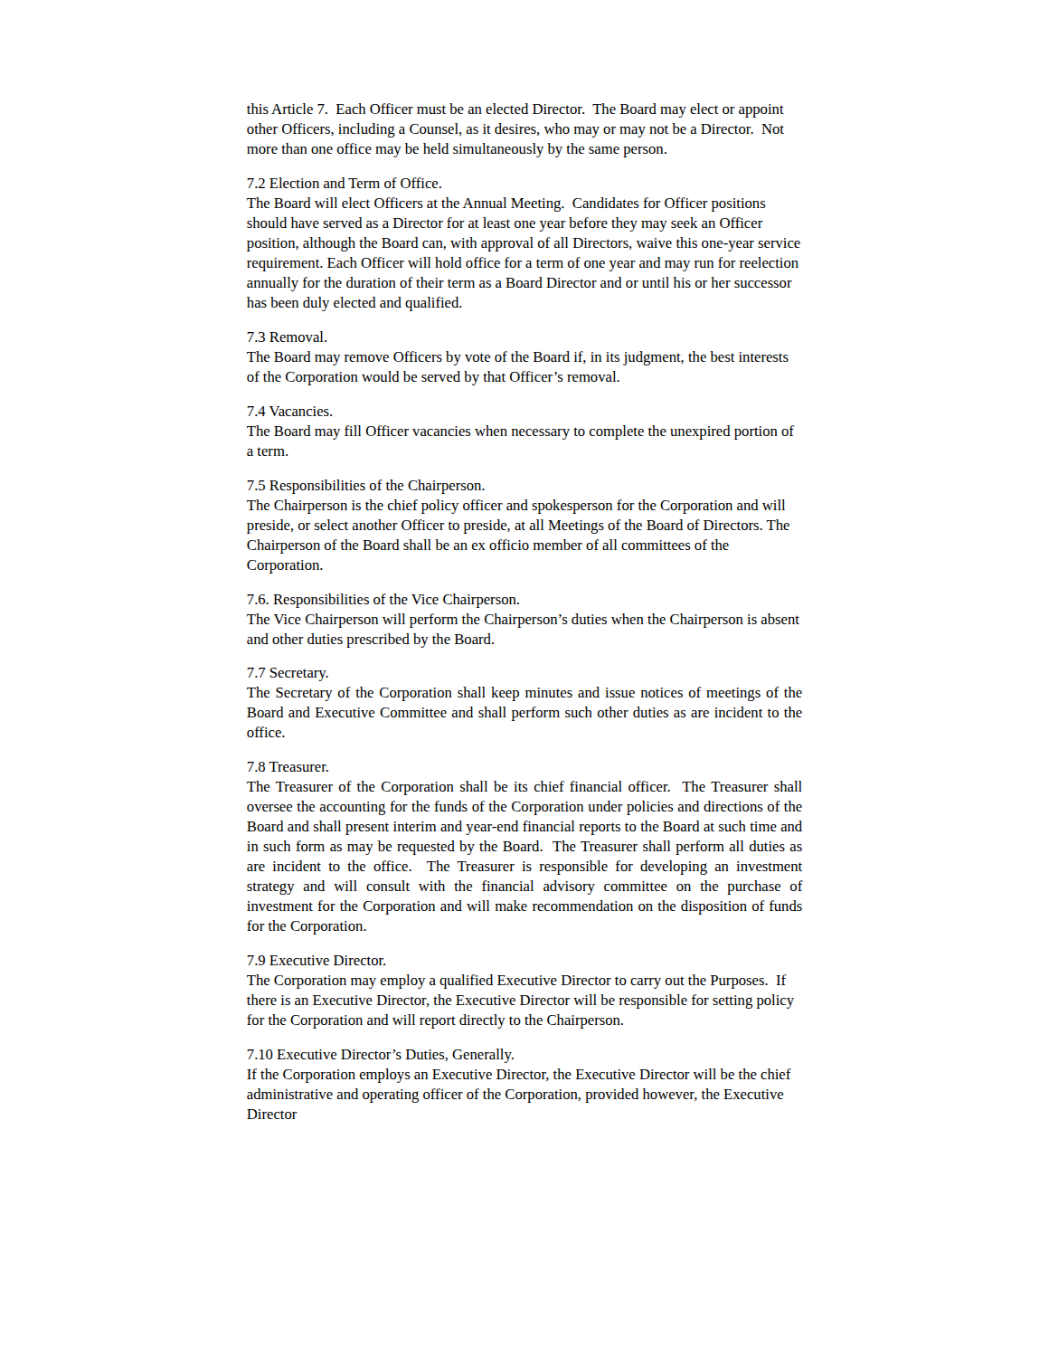this Article 7. Each Officer must be an elected Director. The Board may elect or appoint other Officers, including a Counsel, as it desires, who may or may not be a Director. Not more than one office may be held simultaneously by the same person.
7.2 Election and Term of Office.
The Board will elect Officers at the Annual Meeting. Candidates for Officer positions should have served as a Director for at least one year before they may seek an Officer position, although the Board can, with approval of all Directors, waive this one-year service requirement. Each Officer will hold office for a term of one year and may run for reelection annually for the duration of their term as a Board Director and or until his or her successor has been duly elected and qualified.
7.3 Removal.
The Board may remove Officers by vote of the Board if, in its judgment, the best interests of the Corporation would be served by that Officer’s removal.
7.4 Vacancies.
The Board may fill Officer vacancies when necessary to complete the unexpired portion of a term.
7.5 Responsibilities of the Chairperson.
The Chairperson is the chief policy officer and spokesperson for the Corporation and will preside, or select another Officer to preside, at all Meetings of the Board of Directors. The Chairperson of the Board shall be an ex officio member of all committees of the Corporation.
7.6. Responsibilities of the Vice Chairperson.
The Vice Chairperson will perform the Chairperson’s duties when the Chairperson is absent and other duties prescribed by the Board.
7.7 Secretary.
The Secretary of the Corporation shall keep minutes and issue notices of meetings of the Board and Executive Committee and shall perform such other duties as are incident to the office.
7.8 Treasurer.
The Treasurer of the Corporation shall be its chief financial officer. The Treasurer shall oversee the accounting for the funds of the Corporation under policies and directions of the Board and shall present interim and year-end financial reports to the Board at such time and in such form as may be requested by the Board. The Treasurer shall perform all duties as are incident to the office. The Treasurer is responsible for developing an investment strategy and will consult with the financial advisory committee on the purchase of investment for the Corporation and will make recommendation on the disposition of funds for the Corporation.
7.9 Executive Director.
The Corporation may employ a qualified Executive Director to carry out the Purposes. If there is an Executive Director, the Executive Director will be responsible for setting policy for the Corporation and will report directly to the Chairperson.
7.10 Executive Director’s Duties, Generally.
If the Corporation employs an Executive Director, the Executive Director will be the chief administrative and operating officer of the Corporation, provided however, the Executive Director